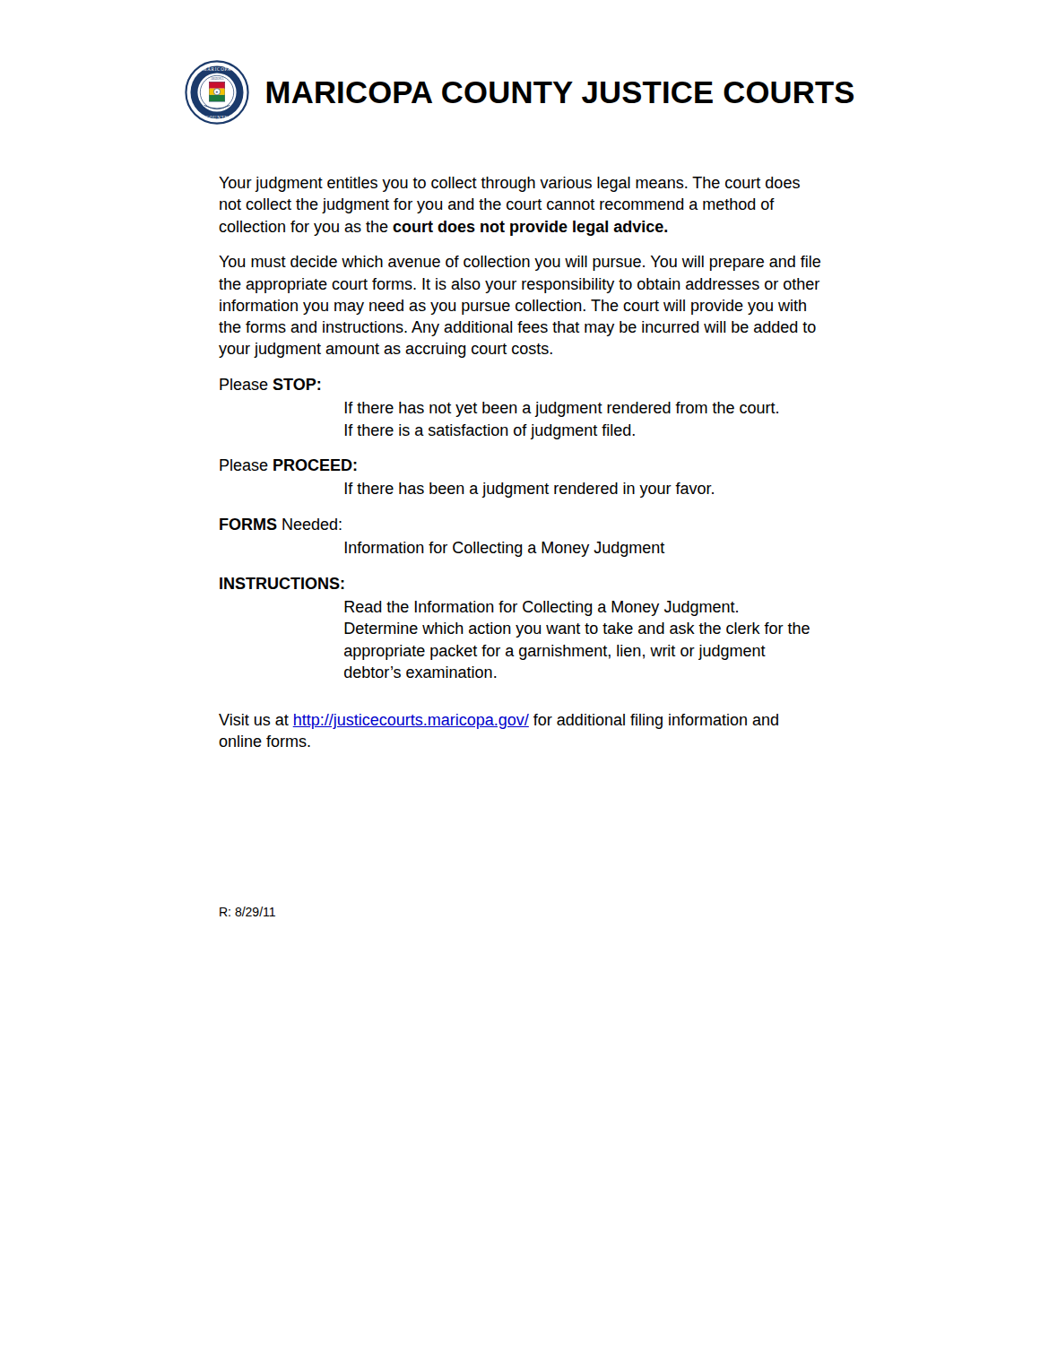MARICOPA COUNTY ARIZONA ★
MARICOPA COUNTY JUSTICE COURTS
Your judgment entitles you to collect through various legal means. The court does not collect the judgment for you and the court cannot recommend a method of collection for you as the court does not provide legal advice.
You must decide which avenue of collection you will pursue. You will prepare and file the appropriate court forms. It is also your responsibility to obtain addresses or other information you may need as you pursue collection. The court will provide you with the forms and instructions. Any additional fees that may be incurred will be added to your judgment amount as accruing court costs.
Please STOP:
If there has not yet been a judgment rendered from the court.
If there is a satisfaction of judgment filed.
Please PROCEED:
If there has been a judgment rendered in your favor.
FORMS Needed:
Information for Collecting a Money Judgment
INSTRUCTIONS:
Read the Information for Collecting a Money Judgment.
Determine which action you want to take and ask the clerk for the appropriate packet for a garnishment, lien, writ or judgment debtor’s examination.
Visit us at http://justicecourts.maricopa.gov/ for additional filing information and online forms.
R: 8/29/11